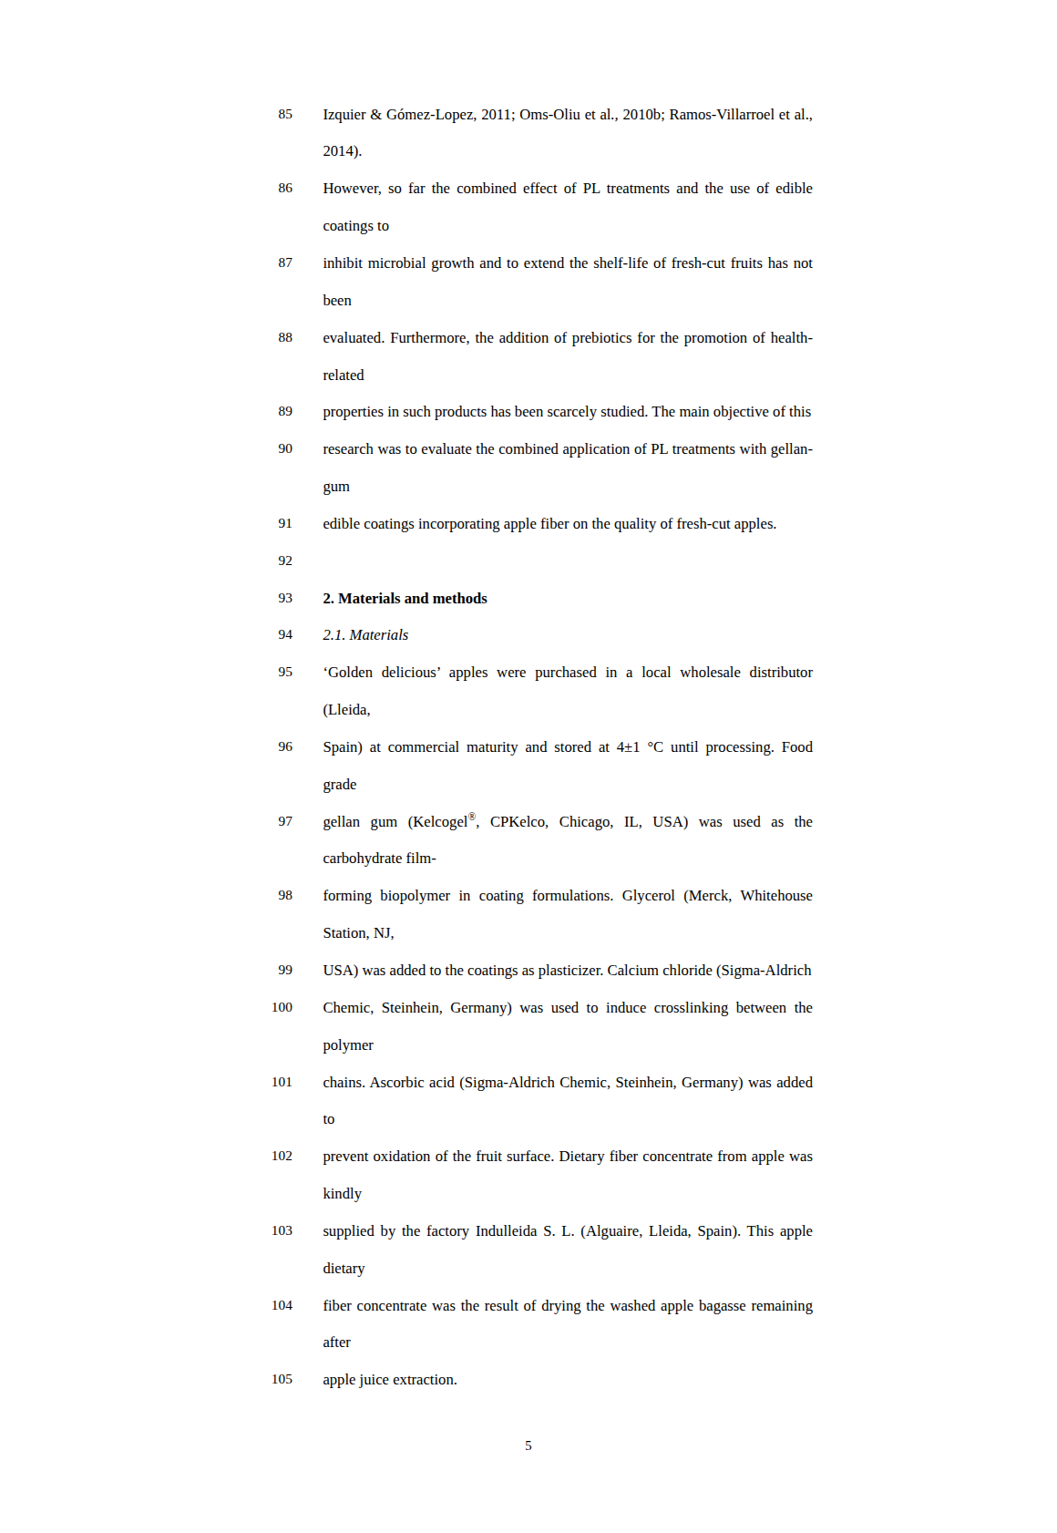85
Izquier & Gómez-Lopez, 2011; Oms-Oliu et al., 2010b; Ramos-Villarroel et al., 2014).
86
However, so far the combined effect of PL treatments and the use of edible coatings to
87
inhibit microbial growth and to extend the shelf-life of fresh-cut fruits has not been
88
evaluated. Furthermore, the addition of prebiotics for the promotion of health-related
89
properties in such products has been scarcely studied. The main objective of this
90
research was to evaluate the combined application of PL treatments with gellan-gum
91
edible coatings incorporating apple fiber on the quality of fresh-cut apples.
92
93
2. Materials and methods
94
2.1. Materials
95
‘Golden delicious’ apples were purchased in a local wholesale distributor (Lleida,
96
Spain) at commercial maturity and stored at 4±1 °C until processing. Food grade
97
gellan gum (Kelcogel®, CPKelco, Chicago, IL, USA) was used as the carbohydrate film-
98
forming biopolymer in coating formulations. Glycerol (Merck, Whitehouse Station, NJ,
99
USA) was added to the coatings as plasticizer. Calcium chloride (Sigma-Aldrich
100
Chemic, Steinhein, Germany) was used to induce crosslinking between the polymer
101
chains. Ascorbic acid (Sigma-Aldrich Chemic, Steinhein, Germany) was added to
102
prevent oxidation of the fruit surface. Dietary fiber concentrate from apple was kindly
103
supplied by the factory Indulleida S. L. (Alguaire, Lleida, Spain). This apple dietary
104
fiber concentrate was the result of drying the washed apple bagasse remaining after
105
apple juice extraction.
5